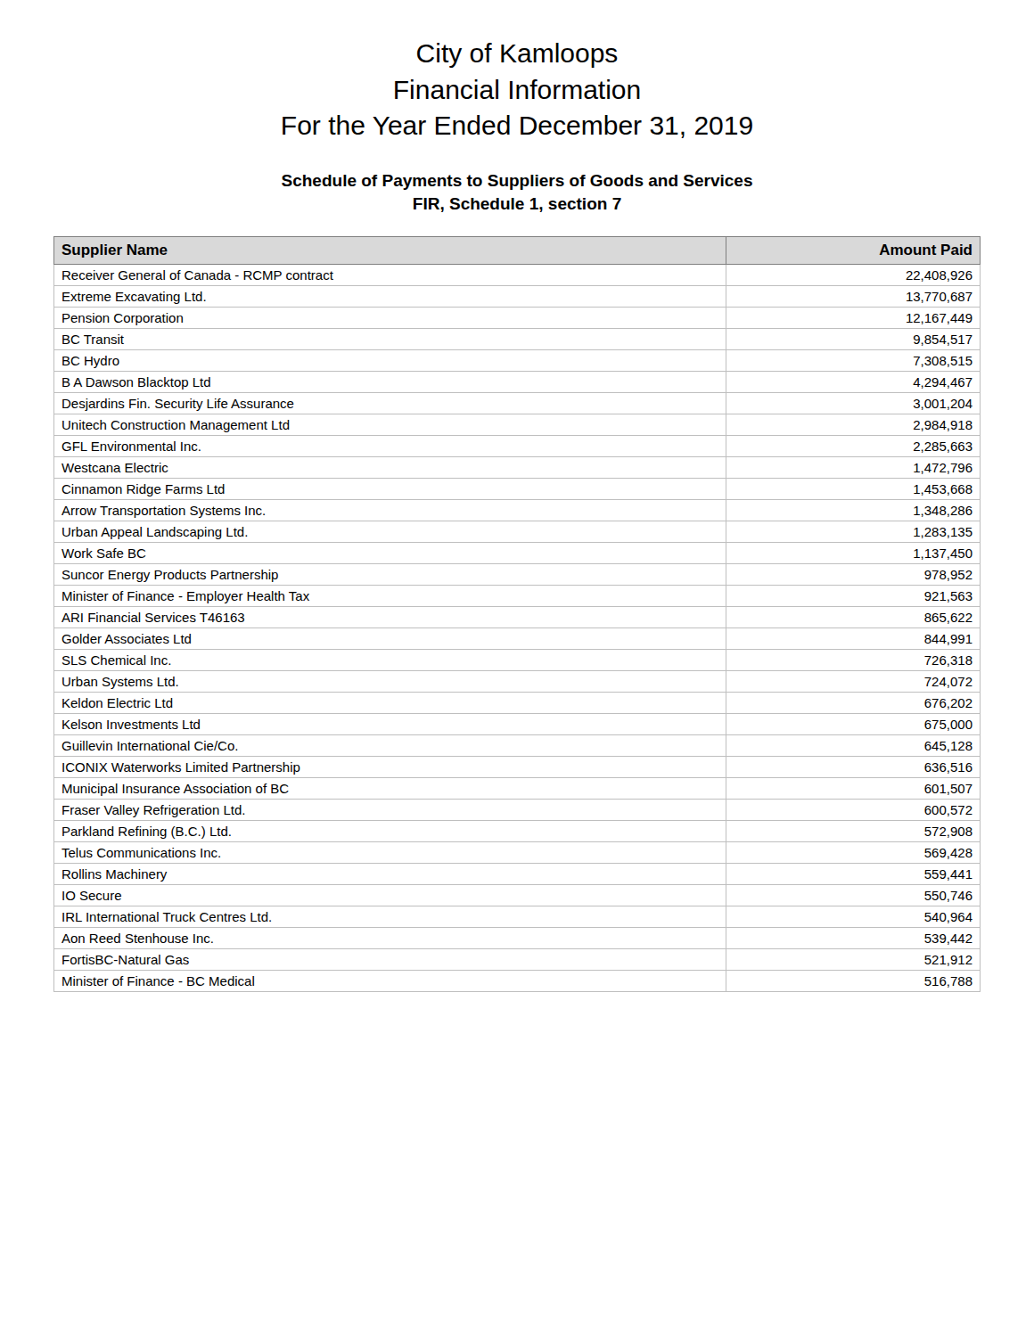City of Kamloops
Financial Information
For the Year Ended December 31, 2019
Schedule of Payments to Suppliers of Goods and Services
FIR, Schedule 1, section 7
| Supplier Name | Amount Paid |
| --- | --- |
| Receiver General of Canada - RCMP contract | 22,408,926 |
| Extreme Excavating Ltd. | 13,770,687 |
| Pension Corporation | 12,167,449 |
| BC Transit | 9,854,517 |
| BC Hydro | 7,308,515 |
| B A Dawson Blacktop Ltd | 4,294,467 |
| Desjardins Fin. Security Life Assurance | 3,001,204 |
| Unitech Construction Management Ltd | 2,984,918 |
| GFL Environmental Inc. | 2,285,663 |
| Westcana Electric | 1,472,796 |
| Cinnamon Ridge Farms Ltd | 1,453,668 |
| Arrow Transportation Systems Inc. | 1,348,286 |
| Urban Appeal Landscaping Ltd. | 1,283,135 |
| Work Safe BC | 1,137,450 |
| Suncor Energy Products Partnership | 978,952 |
| Minister of Finance - Employer Health Tax | 921,563 |
| ARI Financial Services T46163 | 865,622 |
| Golder Associates Ltd | 844,991 |
| SLS Chemical Inc. | 726,318 |
| Urban Systems Ltd. | 724,072 |
| Keldon Electric Ltd | 676,202 |
| Kelson Investments Ltd | 675,000 |
| Guillevin International Cie/Co. | 645,128 |
| ICONIX Waterworks Limited Partnership | 636,516 |
| Municipal Insurance Association of BC | 601,507 |
| Fraser Valley Refrigeration Ltd. | 600,572 |
| Parkland Refining (B.C.) Ltd. | 572,908 |
| Telus Communications Inc. | 569,428 |
| Rollins Machinery | 559,441 |
| IO Secure | 550,746 |
| IRL International Truck Centres Ltd. | 540,964 |
| Aon Reed Stenhouse Inc. | 539,442 |
| FortisBC-Natural Gas | 521,912 |
| Minister of Finance - BC Medical | 516,788 |